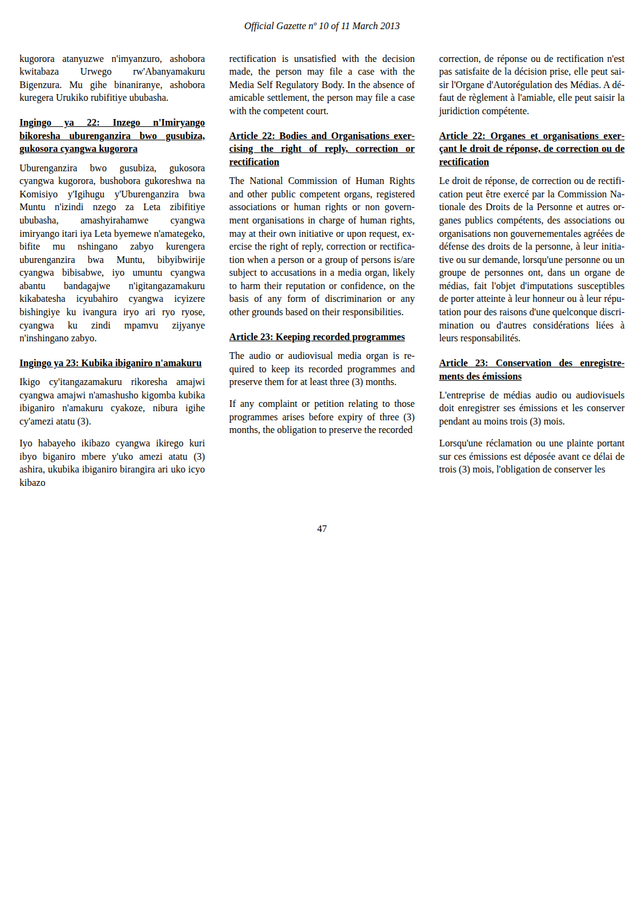Official Gazette nº 10 of 11 March 2013
kugorora atanyuzwe n'imyanzuro, ashobora kwitabaza Urwego rw'Abanyamakuru Bigenzura. Mu gihe binaniranye, ashobora kuregera Urukiko rubifitiye ububasha.
Ingingo ya 22: Inzego n'Imiryango bikoresha uburenganzira bwo gusubiza, gukosora cyangwa kugorora
Uburenganzira bwo gusubiza, gukosora cyangwa kugorora, bushobora gukoreshwa na Komisiyo y'Igihugu y'Uburenganzira bwa Muntu n'izindi nzego za Leta zibifitiye ububasha, amashyirahamwe cyangwa imiryango itari iya Leta byemewe n'amategeko, bifite mu nshingano zabyo kurengera uburenganzira bwa Muntu, bibyibwirije cyangwa bibisabwe, iyo umuntu cyangwa abantu bandagajwe n'igitangazamakuru kikabatesha icyubahiro cyangwa icyizere bishingiye ku ivangura iryo ari ryo ryose, cyangwa ku zindi mpamvu zijyanye n'inshingano zabyo.
Ingingo ya 23: Kubika ibiganiro n'amakuru
Ikigo cy'itangazamakuru rikoresha amajwi cyangwa amajwi n'amashusho kigomba kubika ibiganiro n'amakuru cyakoze, nibura igihe cy'amezi atatu (3).
Iyo habayeho ikibazo cyangwa ikirego kuri ibyo biganiro mbere y'uko amezi atatu (3) ashira, ukubika ibiganiro birangira ari uko icyo kibazo
rectification is unsatisfied with the decision made, the person may file a case with the Media Self Regulatory Body. In the absence of amicable settlement, the person may file a case with the competent court.
Article 22: Bodies and Organisations exercising the right of reply, correction or rectification
The National Commission of Human Rights and other public competent organs, registered associations or human rights or non government organisations in charge of human rights, may at their own initiative or upon request, exercise the right of reply, correction or rectification when a person or a group of persons is/are subject to accusations in a media organ, likely to harm their reputation or confidence, on the basis of any form of discriminarion or any other grounds based on their responsibilities.
Article 23: Keeping recorded programmes
The audio or audiovisual media organ is required to keep its recorded programmes and preserve them for at least three (3) months.
If any complaint or petition relating to those programmes arises before expiry of three (3) months, the obligation to preserve the recorded
correction, de réponse ou de rectification n'est pas satisfaite de la décision prise, elle peut saisir l'Organe d'Autorégulation des Médias. A défaut de règlement à l'amiable, elle peut saisir la juridiction compétente.
Article 22: Organes et organisations exerçant le droit de réponse, de correction ou de rectification
Le droit de réponse, de correction ou de rectification peut être exercé par la Commission Nationale des Droits de la Personne et autres organes publics compétents, des associations ou organisations non gouvernementales agréées de défense des droits de la personne, à leur initiative ou sur demande, lorsqu'une personne ou un groupe de personnes ont, dans un organe de médias, fait l'objet d'imputations susceptibles de porter atteinte à leur honneur ou à leur réputation pour des raisons d'une quelconque discrimination ou d'autres considérations liées à leurs responsabilités.
Article 23: Conservation des enregistrements des émissions
L'entreprise de médias audio ou audiovisuels doit enregistrer ses émissions et les conserver pendant au moins trois (3) mois.
Lorsqu'une réclamation ou une plainte portant sur ces émissions est déposée avant ce délai de trois (3) mois, l'obligation de conserver les
47